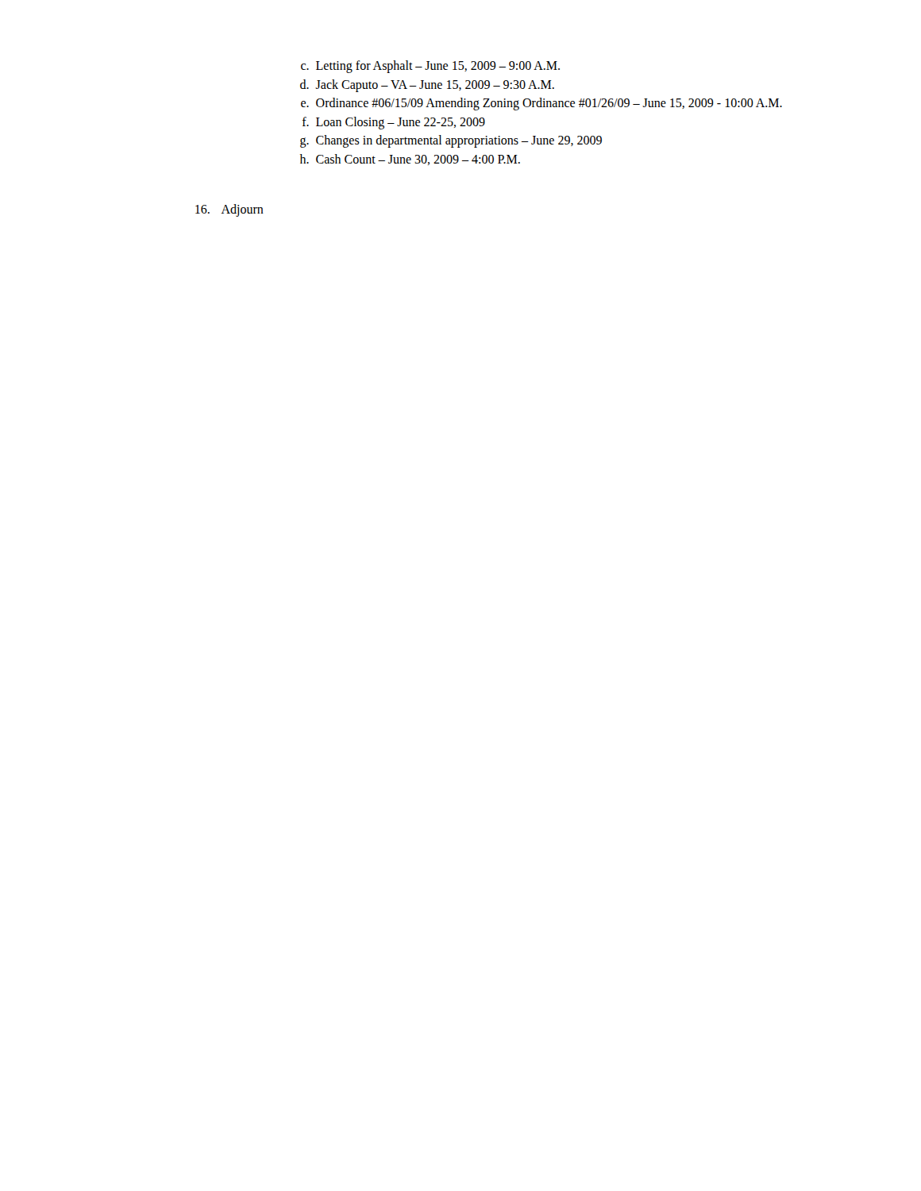Letting for Asphalt – June 15, 2009 – 9:00 A.M.
Jack Caputo – VA – June 15, 2009 – 9:30 A.M.
Ordinance #06/15/09 Amending Zoning Ordinance #01/26/09 – June 15, 2009 - 10:00 A.M.
Loan Closing – June 22-25, 2009
Changes in departmental appropriations – June 29, 2009
Cash Count – June 30, 2009 – 4:00 P.M.
16. Adjourn